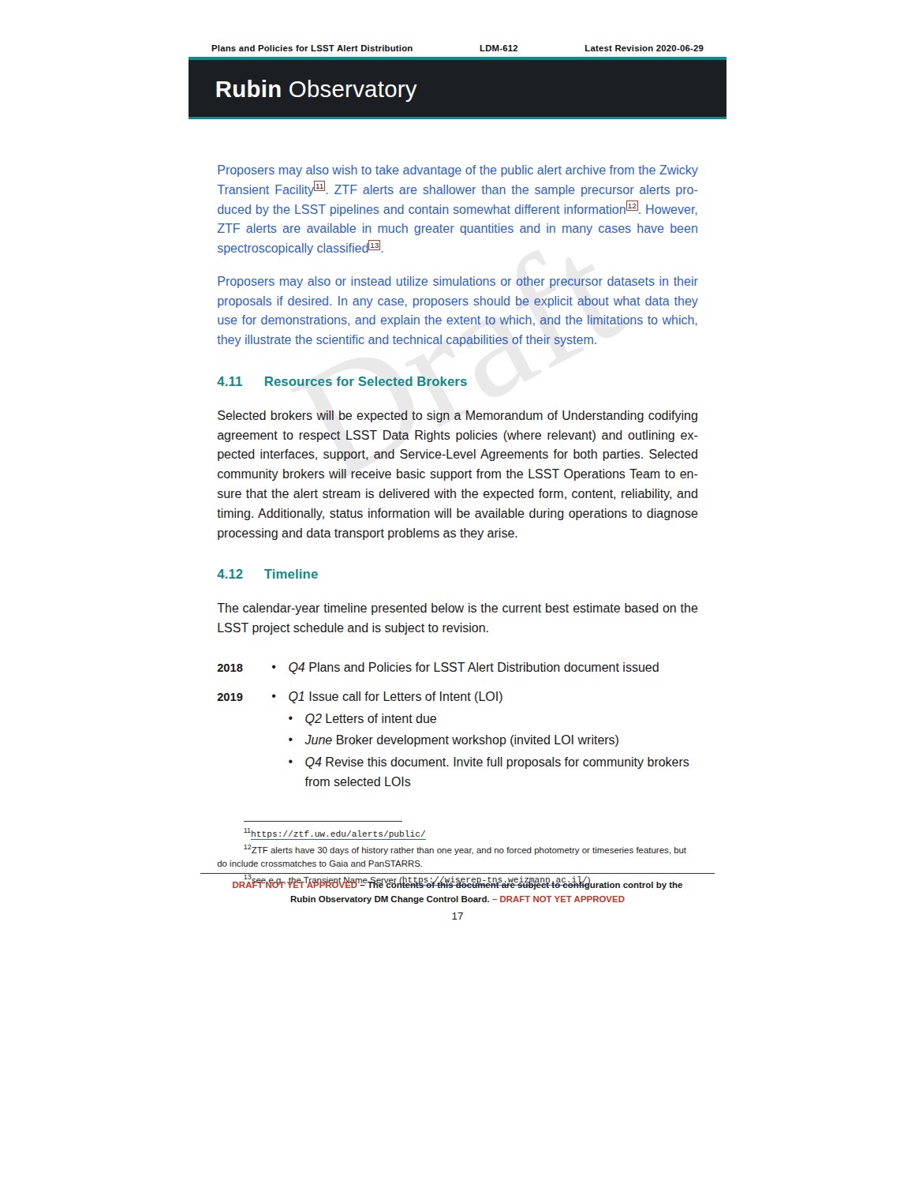Plans and Policies for LSST Alert Distribution
LDM-612
Latest Revision 2020-06-29
Rubin Observatory
Draft
Proposers may also wish to take advantage of the public alert archive from the Zwicky Transient Facility11. ZTF alerts are shallower than the sample precursor alerts produced by the LSST pipelines and contain somewhat different information12. However, ZTF alerts are available in much greater quantities and in many cases have been spectroscopically classified13.
Proposers may also or instead utilize simulations or other precursor datasets in their proposals if desired. In any case, proposers should be explicit about what data they use for demonstrations, and explain the extent to which, and the limitations to which, they illustrate the scientific and technical capabilities of their system.
4.11 Resources for Selected Brokers
Selected brokers will be expected to sign a Memorandum of Understanding codifying agreement to respect LSST Data Rights policies (where relevant) and outlining expected interfaces, support, and Service-Level Agreements for both parties. Selected community brokers will receive basic support from the LSST Operations Team to ensure that the alert stream is delivered with the expected form, content, reliability, and timing. Additionally, status information will be available during operations to diagnose processing and data transport problems as they arise.
4.12 Timeline
The calendar-year timeline presented below is the current best estimate based on the LSST project schedule and is subject to revision.
2018
•
Q4 Plans and Policies for LSST Alert Distribution document issued
2019
•
Q1 Issue call for Letters of Intent (LOI)
•
Q2 Letters of intent due
•
June Broker development workshop (invited LOI writers)
•
Q4 Revise this document. Invite full proposals for community brokers from selected LOIs
11 https://ztf.uw.edu/alerts/public/
12 ZTF alerts have 30 days of history rather than one year, and no forced photometry or timeseries features, but
do include crossmatches to Gaia and PanSTARRS.
13see e.g., the Transient Name Server (https://wiserep-tns.weizmann.ac.il/)
DRAFT NOT YET APPROVED – The contents of this document are subject to configuration control by the
Rubin Observatory DM Change Control Board. – DRAFT NOT YET APPROVED
17